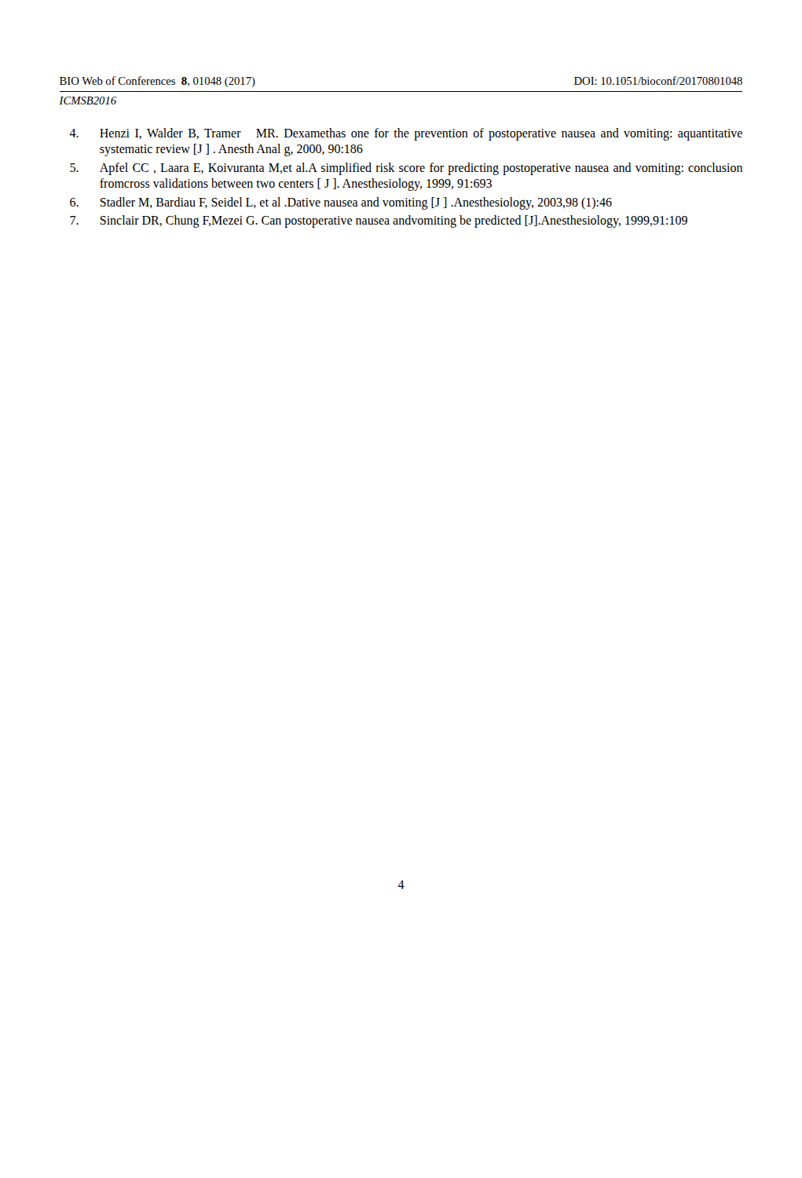BIO Web of Conferences 8, 01048 (2017)
DOI: 10.1051/bioconf/20170801048
ICMSB2016
Henzi I, Walder B, Tramer MR. Dexamethas one for the prevention of postoperative nausea and vomiting: aquantitative systematic review [J ] . Anesth Anal g, 2000, 90:186
Apfel CC , Laara E, Koivuranta M,et al.A simplified risk score for predicting postoperative nausea and vomiting: conclusion fromcross validations between two centers [ J ]. Anesthesiology, 1999, 91:693
Stadler M, Bardiau F, Seidel L, et al .Dative nausea and vomiting [J ] .Anesthesiology, 2003,98 (1):46
Sinclair DR, Chung F,Mezei G. Can postoperative nausea andvomiting be predicted [J].Anesthesiology, 1999,91:109
4